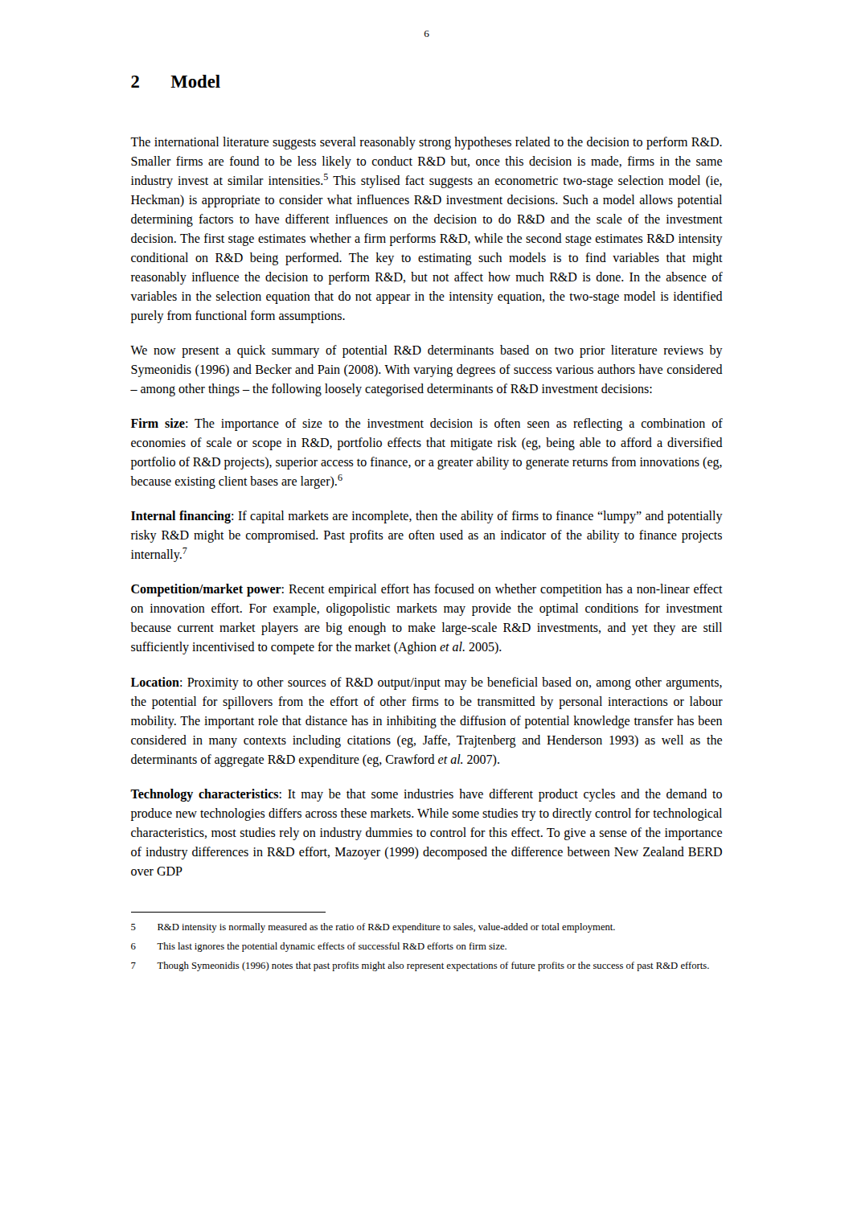6
2 Model
The international literature suggests several reasonably strong hypotheses related to the decision to perform R&D. Smaller firms are found to be less likely to conduct R&D but, once this decision is made, firms in the same industry invest at similar intensities.5 This stylised fact suggests an econometric two-stage selection model (ie, Heckman) is appropriate to consider what influences R&D investment decisions. Such a model allows potential determining factors to have different influences on the decision to do R&D and the scale of the investment decision. The first stage estimates whether a firm performs R&D, while the second stage estimates R&D intensity conditional on R&D being performed. The key to estimating such models is to find variables that might reasonably influence the decision to perform R&D, but not affect how much R&D is done. In the absence of variables in the selection equation that do not appear in the intensity equation, the two-stage model is identified purely from functional form assumptions.
We now present a quick summary of potential R&D determinants based on two prior literature reviews by Symeonidis (1996) and Becker and Pain (2008). With varying degrees of success various authors have considered – among other things – the following loosely categorised determinants of R&D investment decisions:
Firm size: The importance of size to the investment decision is often seen as reflecting a combination of economies of scale or scope in R&D, portfolio effects that mitigate risk (eg, being able to afford a diversified portfolio of R&D projects), superior access to finance, or a greater ability to generate returns from innovations (eg, because existing client bases are larger).6
Internal financing: If capital markets are incomplete, then the ability of firms to finance “lumpy” and potentially risky R&D might be compromised. Past profits are often used as an indicator of the ability to finance projects internally.7
Competition/market power: Recent empirical effort has focused on whether competition has a non-linear effect on innovation effort. For example, oligopolistic markets may provide the optimal conditions for investment because current market players are big enough to make large-scale R&D investments, and yet they are still sufficiently incentivised to compete for the market (Aghion et al. 2005).
Location: Proximity to other sources of R&D output/input may be beneficial based on, among other arguments, the potential for spillovers from the effort of other firms to be transmitted by personal interactions or labour mobility. The important role that distance has in inhibiting the diffusion of potential knowledge transfer has been considered in many contexts including citations (eg, Jaffe, Trajtenberg and Henderson 1993) as well as the determinants of aggregate R&D expenditure (eg, Crawford et al. 2007).
Technology characteristics: It may be that some industries have different product cycles and the demand to produce new technologies differs across these markets. While some studies try to directly control for technological characteristics, most studies rely on industry dummies to control for this effect. To give a sense of the importance of industry differences in R&D effort, Mazoyer (1999) decomposed the difference between New Zealand BERD over GDP
5
R&D intensity is normally measured as the ratio of R&D expenditure to sales, value-added or total employment.
6
This last ignores the potential dynamic effects of successful R&D efforts on firm size.
7
Though Symeonidis (1996) notes that past profits might also represent expectations of future profits or the success of past R&D efforts.